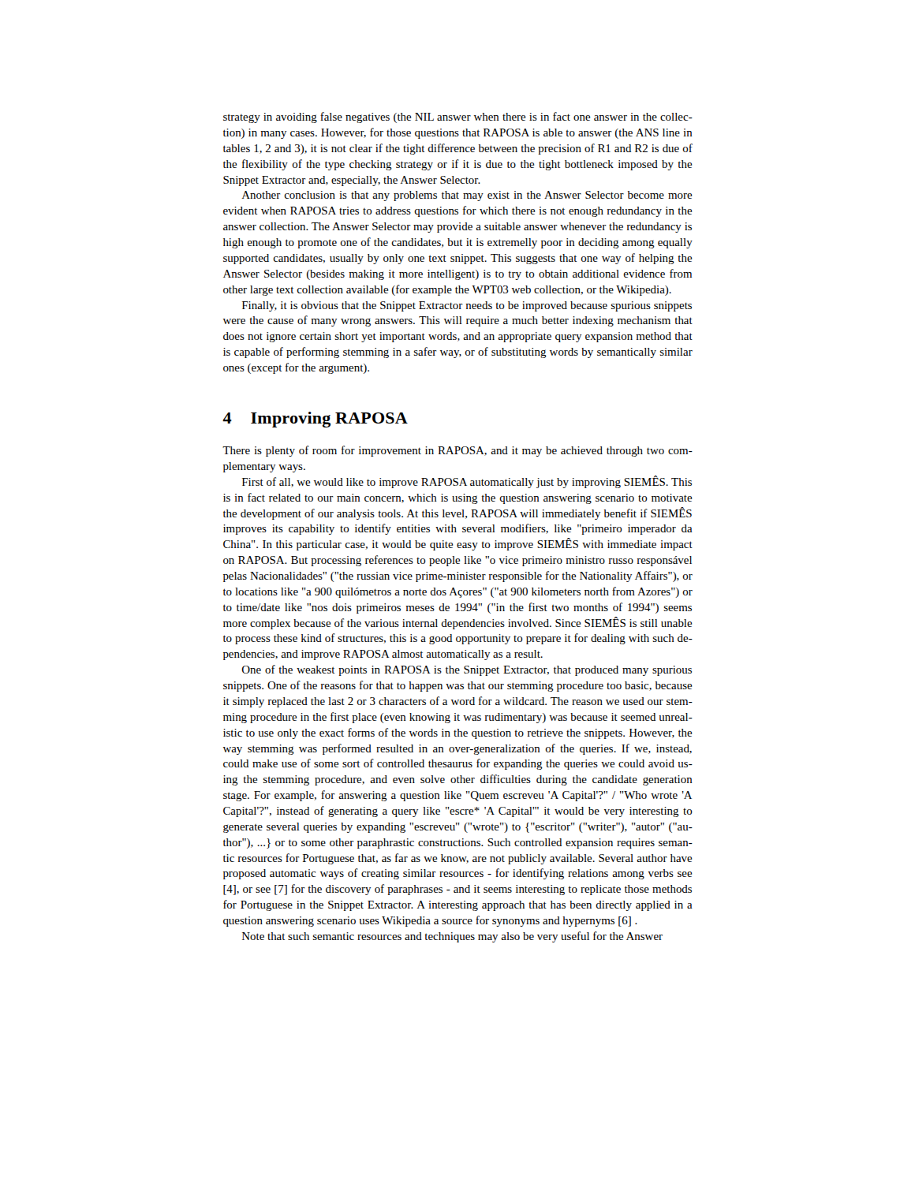strategy in avoiding false negatives (the NIL answer when there is in fact one answer in the collection) in many cases. However, for those questions that RAPOSA is able to answer (the ANS line in tables 1, 2 and 3), it is not clear if the tight difference between the precision of R1 and R2 is due of the flexibility of the type checking strategy or if it is due to the tight bottleneck imposed by the Snippet Extractor and, especially, the Answer Selector.
Another conclusion is that any problems that may exist in the Answer Selector become more evident when RAPOSA tries to address questions for which there is not enough redundancy in the answer collection. The Answer Selector may provide a suitable answer whenever the redundancy is high enough to promote one of the candidates, but it is extremelly poor in deciding among equally supported candidates, usually by only one text snippet. This suggests that one way of helping the Answer Selector (besides making it more intelligent) is to try to obtain additional evidence from other large text collection available (for example the WPT03 web collection, or the Wikipedia).
Finally, it is obvious that the Snippet Extractor needs to be improved because spurious snippets were the cause of many wrong answers. This will require a much better indexing mechanism that does not ignore certain short yet important words, and an appropriate query expansion method that is capable of performing stemming in a safer way, or of substituting words by semantically similar ones (except for the argument).
4 Improving RAPOSA
There is plenty of room for improvement in RAPOSA, and it may be achieved through two complementary ways.
First of all, we would like to improve RAPOSA automatically just by improving SIEMÊS. This is in fact related to our main concern, which is using the question answering scenario to motivate the development of our analysis tools. At this level, RAPOSA will immediately benefit if SIEMÊS improves its capability to identify entities with several modifiers, like "primeiro imperador da China". In this particular case, it would be quite easy to improve SIEMÊS with immediate impact on RAPOSA. But processing references to people like "o vice primeiro ministro russo responsável pelas Nacionalidades" ("the russian vice prime-minister responsible for the Nationality Affairs"), or to locations like "a 900 quilómetros a norte dos Açores" ("at 900 kilometers north from Azores") or to time/date like "nos dois primeiros meses de 1994" ("in the first two months of 1994") seems more complex because of the various internal dependencies involved. Since SIEMÊS is still unable to process these kind of structures, this is a good opportunity to prepare it for dealing with such dependencies, and improve RAPOSA almost automatically as a result.
One of the weakest points in RAPOSA is the Snippet Extractor, that produced many spurious snippets. One of the reasons for that to happen was that our stemming procedure too basic, because it simply replaced the last 2 or 3 characters of a word for a wildcard. The reason we used our stemming procedure in the first place (even knowing it was rudimentary) was because it seemed unrealistic to use only the exact forms of the words in the question to retrieve the snippets. However, the way stemming was performed resulted in an over-generalization of the queries. If we, instead, could make use of some sort of controlled thesaurus for expanding the queries we could avoid using the stemming procedure, and even solve other difficulties during the candidate generation stage. For example, for answering a question like "Quem escreveu 'A Capital'?" / "Who wrote 'A Capital'?", instead of generating a query like "escre* 'A Capital'" it would be very interesting to generate several queries by expanding "escreveu" ("wrote") to {"escritor" ("writer"), "autor" ("author"), ...} or to some other paraphrastic constructions. Such controlled expansion requires semantic resources for Portuguese that, as far as we know, are not publicly available. Several author have proposed automatic ways of creating similar resources - for identifying relations among verbs see [4], or see [7] for the discovery of paraphrases - and it seems interesting to replicate those methods for Portuguese in the Snippet Extractor. A interesting approach that has been directly applied in a question answering scenario uses Wikipedia a source for synonyms and hypernyms [6] .
Note that such semantic resources and techniques may also be very useful for the Answer